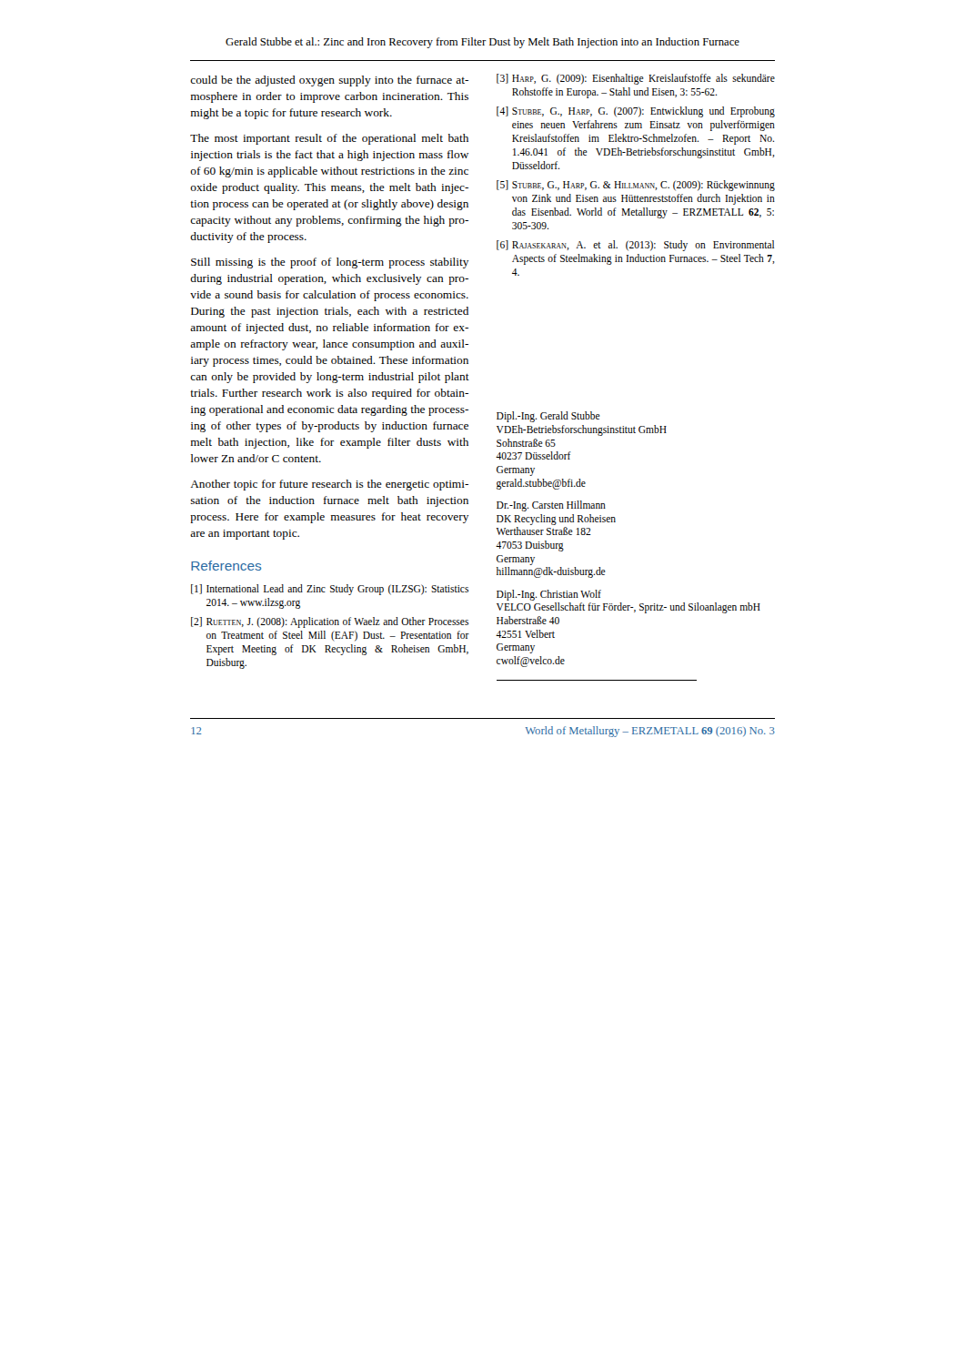Gerald Stubbe et al.: Zinc and Iron Recovery from Filter Dust by Melt Bath Injection into an Induction Furnace
could be the adjusted oxygen supply into the furnace atmosphere in order to improve carbon incineration. This might be a topic for future research work.
The most important result of the operational melt bath injection trials is the fact that a high injection mass flow of 60 kg/min is applicable without restrictions in the zinc oxide product quality. This means, the melt bath injection process can be operated at (or slightly above) design capacity without any problems, confirming the high productivity of the process.
Still missing is the proof of long-term process stability during industrial operation, which exclusively can provide a sound basis for calculation of process economics. During the past injection trials, each with a restricted amount of injected dust, no reliable information for example on refractory wear, lance consumption and auxiliary process times, could be obtained. These information can only be provided by long-term industrial pilot plant trials. Further research work is also required for obtaining operational and economic data regarding the processing of other types of by-products by induction furnace melt bath injection, like for example filter dusts with lower Zn and/or C content.
Another topic for future research is the energetic optimisation of the induction furnace melt bath injection process. Here for example measures for heat recovery are an important topic.
References
[1] International Lead and Zinc Study Group (ILZSG): Statistics 2014. – www.ilzsg.org
[2] Ruetten, J. (2008): Application of Waelz and Other Processes on Treatment of Steel Mill (EAF) Dust. – Presentation for Expert Meeting of DK Recycling & Roheisen GmbH, Duisburg.
[3] Harp, G. (2009): Eisenhaltige Kreislaufstoffe als sekundäre Rohstoffe in Europa. – Stahl und Eisen, 3: 55-62.
[4] Stubbe, G., Harp, G. (2007): Entwicklung und Erprobung eines neuen Verfahrens zum Einsatz von pulverförmigen Kreislaufstoffen im Elektro-Schmelzofen. – Report No. 1.46.041 of the VDEh-Betriebsforschungsinstitut GmbH, Düsseldorf.
[5] Stubbe, G., Harp, G. & Hillmann, C. (2009): Rückgewinnung von Zink und Eisen aus Hüttenreststoffen durch Injektion in das Eisenbad. World of Metallurgy – ERZMETALL 62, 5: 305-309.
[6] Rajasekaran, A. et al. (2013): Study on Environmental Aspects of Steelmaking in Induction Furnaces. – Steel Tech 7, 4.
Dipl.-Ing. Gerald Stubbe
VDEh-Betriebsforschungsinstitut GmbH
Sohnstraße 65
40237 Düsseldorf
Germany
gerald.stubbe@bfi.de
Dr.-Ing. Carsten Hillmann
DK Recycling und Roheisen
Werthauser Straße 182
47053 Duisburg
Germany
hillmann@dk-duisburg.de
Dipl.-Ing. Christian Wolf
VELCO Gesellschaft für Förder-, Spritz- und Siloanlagen mbH
Haberstraße 40
42551 Velbert
Germany
cwolf@velco.de
12
World of Metallurgy – ERZMETALL 69 (2016) No. 3